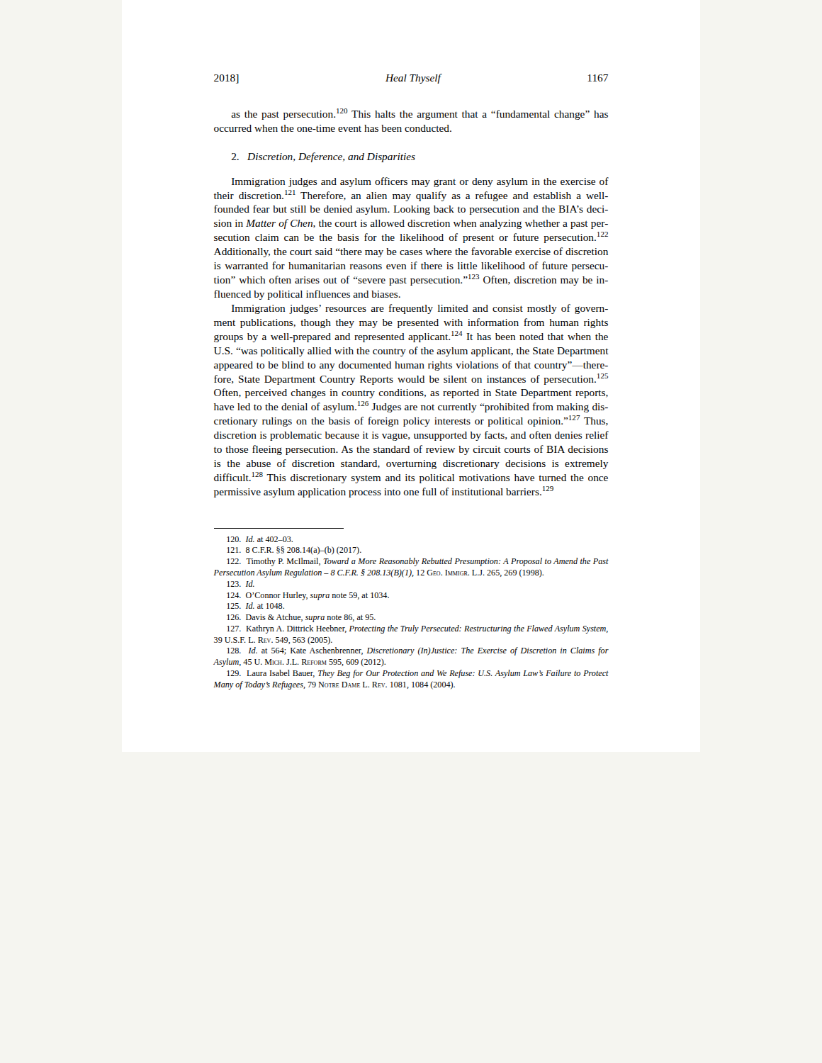2018] Heal Thyself 1167
as the past persecution.120 This halts the argument that a “fundamental change” has occurred when the one-time event has been conducted.
2. Discretion, Deference, and Disparities
Immigration judges and asylum officers may grant or deny asylum in the exercise of their discretion.121 Therefore, an alien may qualify as a refugee and establish a well-founded fear but still be denied asylum. Looking back to persecution and the BIA’s decision in Matter of Chen, the court is allowed discretion when analyzing whether a past persecution claim can be the basis for the likelihood of present or future persecution.122 Additionally, the court said “there may be cases where the favorable exercise of discretion is warranted for humanitarian reasons even if there is little likelihood of future persecution” which often arises out of “severe past persecution.”123 Often, discretion may be influenced by political influences and biases.
Immigration judges’ resources are frequently limited and consist mostly of government publications, though they may be presented with information from human rights groups by a well-prepared and represented applicant.124 It has been noted that when the U.S. “was politically allied with the country of the asylum applicant, the State Department appeared to be blind to any documented human rights violations of that country”—therefore, State Department Country Reports would be silent on instances of persecution.125 Often, perceived changes in country conditions, as reported in State Department reports, have led to the denial of asylum.126 Judges are not currently “prohibited from making discretionary rulings on the basis of foreign policy interests or political opinion.”127 Thus, discretion is problematic because it is vague, unsupported by facts, and often denies relief to those fleeing persecution. As the standard of review by circuit courts of BIA decisions is the abuse of discretion standard, overturning discretionary decisions is extremely difficult.128 This discretionary system and its political motivations have turned the once permissive asylum application process into one full of institutional barriers.129
120. Id. at 402–03.
121. 8 C.F.R. §§ 208.14(a)–(b) (2017).
122. Timothy P. McIlmail, Toward a More Reasonably Rebutted Presumption: A Proposal to Amend the Past Persecution Asylum Regulation – 8 C.F.R. § 208.13(B)(1), 12 Geo. Immigr. L.J. 265, 269 (1998).
123. Id.
124. O’Connor Hurley, supra note 59, at 1034.
125. Id. at 1048.
126. Davis & Atchue, supra note 86, at 95.
127. Kathryn A. Dittrick Heebner, Protecting the Truly Persecuted: Restructuring the Flawed Asylum System, 39 U.S.F. L. Rev. 549, 563 (2005).
128. Id. at 564; Kate Aschenbrenner, Discretionary (In)Justice: The Exercise of Discretion in Claims for Asylum, 45 U. Mich. J.L. Reform 595, 609 (2012).
129. Laura Isabel Bauer, They Beg for Our Protection and We Refuse: U.S. Asylum Law’s Failure to Protect Many of Today’s Refugees, 79 Notre Dame L. Rev. 1081, 1084 (2004).